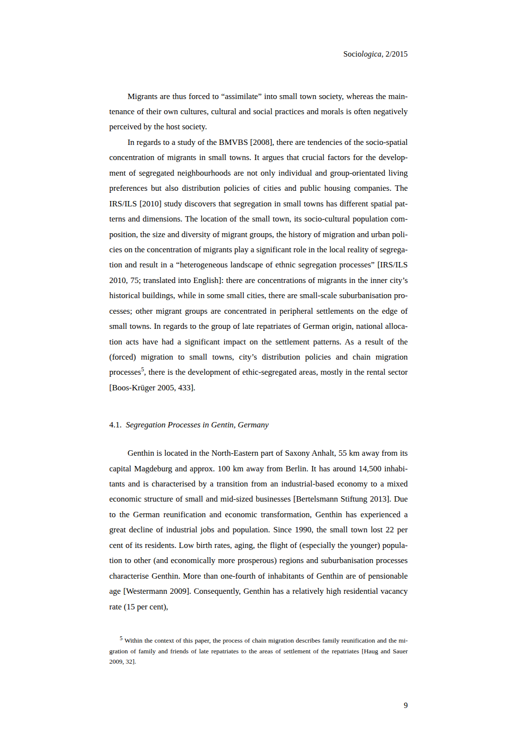Sociologica, 2/2015
Migrants are thus forced to “assimilate” into small town society, whereas the maintenance of their own cultures, cultural and social practices and morals is often negatively perceived by the host society.
In regards to a study of the BMVBS [2008], there are tendencies of the socio-spatial concentration of migrants in small towns. It argues that crucial factors for the development of segregated neighbourhoods are not only individual and group-orientated living preferences but also distribution policies of cities and public housing companies. The IRS/ILS [2010] study discovers that segregation in small towns has different spatial patterns and dimensions. The location of the small town, its socio-cultural population composition, the size and diversity of migrant groups, the history of migration and urban policies on the concentration of migrants play a significant role in the local reality of segregation and result in a “heterogeneous landscape of ethnic segregation processes” [IRS/ILS 2010, 75; translated into English]: there are concentrations of migrants in the inner city’s historical buildings, while in some small cities, there are small-scale suburbanisation processes; other migrant groups are concentrated in peripheral settlements on the edge of small towns. In regards to the group of late repatriates of German origin, national allocation acts have had a significant impact on the settlement patterns. As a result of the (forced) migration to small towns, city’s distribution policies and chain migration processes5, there is the development of ethic-segregated areas, mostly in the rental sector [Boos-Krüger 2005, 433].
4.1. Segregation Processes in Gentin, Germany
Genthin is located in the North-Eastern part of Saxony Anhalt, 55 km away from its capital Magdeburg and approx. 100 km away from Berlin. It has around 14,500 inhabitants and is characterised by a transition from an industrial-based economy to a mixed economic structure of small and mid-sized businesses [Bertelsmann Stiftung 2013]. Due to the German reunification and economic transformation, Genthin has experienced a great decline of industrial jobs and population. Since 1990, the small town lost 22 per cent of its residents. Low birth rates, aging, the flight of (especially the younger) population to other (and economically more prosperous) regions and suburbanisation processes characterise Genthin. More than one-fourth of inhabitants of Genthin are of pensionable age [Westermann 2009]. Consequently, Genthin has a relatively high residential vacancy rate (15 per cent),
5 Within the context of this paper, the process of chain migration describes family reunification and the migration of family and friends of late repatriates to the areas of settlement of the repatriates [Haug and Sauer 2009, 32].
9